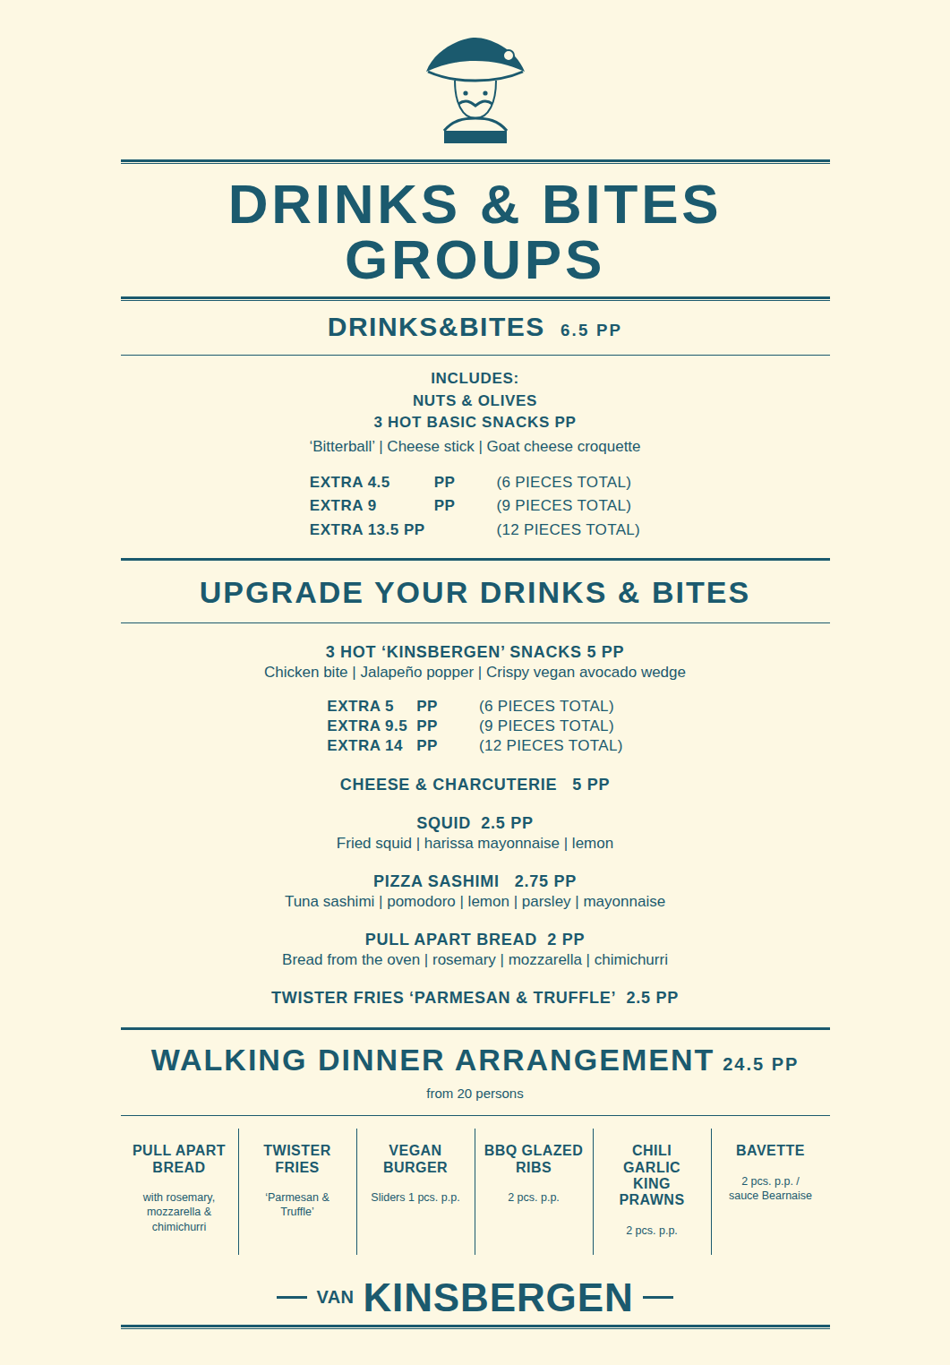DRINKS & BITES GROUPS
DRINKS&BITES 6.5 PP
INCLUDES:
NUTS & OLIVES
3 HOT BASIC SNACKS PP
‘Bitterball’ | Cheese stick | Goat cheese croquette
| EXTRA 4.5 | PP | (6 PIECES TOTAL) |
| EXTRA 9 | PP | (9 PIECES TOTAL) |
| EXTRA 13.5 PP | | (12 PIECES TOTAL) |
UPGRADE YOUR DRINKS & BITES
3 HOT ‘KINSBERGEN’ SNACKS 5 PP
Chicken bite | Jalapeño popper | Crispy vegan avocado wedge
| EXTRA 5 | PP | (6 PIECES TOTAL) |
| EXTRA 9.5 | PP | (9 PIECES TOTAL) |
| EXTRA 14 | PP | (12 PIECES TOTAL) |
CHEESE & CHARCUTERIE 5 PP
SQUID 2.5 PP
Fried squid | harissa mayonnaise | lemon
PIZZA SASHIMI 2.75 PP
Tuna sashimi | pomodoro | lemon | parsley | mayonnaise
PULL APART BREAD 2 PP
Bread from the oven | rosemary | mozzarella | chimichurri
TWISTER FRIES ‘PARMESAN & TRUFFLE’ 2.5 PP
WALKING DINNER ARRANGEMENT 24.5 PP from 20 persons
PULL APART
BREAD
with rosemary,
mozzarella & chimichurri
TWISTER
FRIES
‘Parmesan & Truffle’
VEGAN
BURGER
Sliders 1 pcs. p.p.
BBQ GLAZED
RIBS
2 pcs. p.p.
CHILI GARLIC
KING PRAWNS
2 pcs. p.p.
BAVETTE
2 pcs. p.p. /
sauce Bearnaise
VAN KINSBERGEN